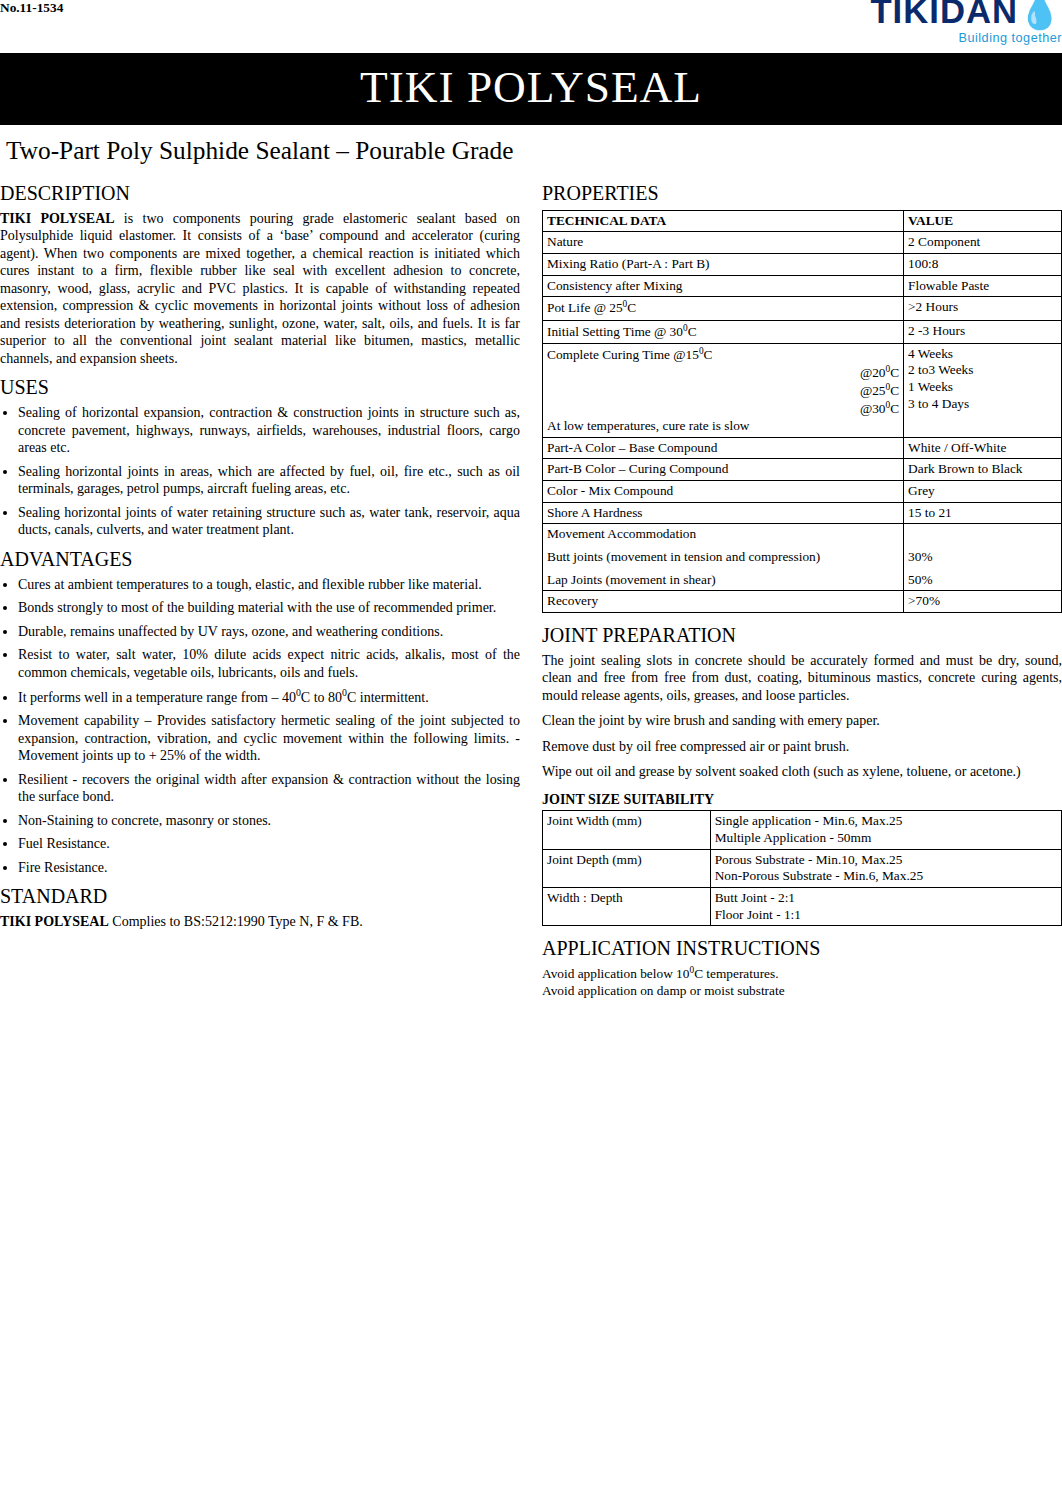TIKIDAN💧
Building together
No.11-1534
TIKI POLYSEAL
Two-Part Poly Sulphide Sealant – Pourable Grade
DESCRIPTION
TIKI POLYSEAL is two components pouring grade elastomeric sealant based on Polysulphide liquid elastomer. It consists of a ‘base’ compound and accelerator (curing agent). When two components are mixed together, a chemical reaction is initiated which cures instant to a firm, flexible rubber like seal with excellent adhesion to concrete, masonry, wood, glass, acrylic and PVC plastics. It is capable of withstanding repeated extension, compression & cyclic movements in horizontal joints without loss of adhesion and resists deterioration by weathering, sunlight, ozone, water, salt, oils, and fuels. It is far superior to all the conventional joint sealant material like bitumen, mastics, metallic channels, and expansion sheets.
USES
Sealing of horizontal expansion, contraction & construction joints in structure such as, concrete pavement, highways, runways, airfields, warehouses, industrial floors, cargo areas etc.
Sealing horizontal joints in areas, which are affected by fuel, oil, fire etc., such as oil terminals, garages, petrol pumps, aircraft fueling areas, etc.
Sealing horizontal joints of water retaining structure such as, water tank, reservoir, aqua ducts, canals, culverts, and water treatment plant.
ADVANTAGES
Cures at ambient temperatures to a tough, elastic, and flexible rubber like material.
Bonds strongly to most of the building material with the use of recommended primer.
Durable, remains unaffected by UV rays, ozone, and weathering conditions.
Resist to water, salt water, 10% dilute acids expect nitric acids, alkalis, most of the common chemicals, vegetable oils, lubricants, oils and fuels.
It performs well in a temperature range from – 400C to 800C intermittent.
Movement capability – Provides satisfactory hermetic sealing of the joint subjected to expansion, contraction, vibration, and cyclic movement within the following limits. - Movement joints up to + 25% of the width.
Resilient - recovers the original width after expansion & contraction without the losing the surface bond.
Non-Staining to concrete, masonry or stones.
Fuel Resistance.
Fire Resistance.
STANDARD
TIKI POLYSEAL Complies to BS:5212:1990 Type N, F & FB.
PROPERTIES
| TECHNICAL DATA | VALUE |
| --- | --- |
| Nature | 2 Component |
| Mixing Ratio (Part-A : Part B) | 100:8 |
| Consistency after Mixing | Flowable Paste |
| Pot Life @ 25 0 C | >2 Hours |
| Initial Setting Time @ 30 0 C | 2 -3 Hours |
| Complete Curing Time @15 0 C @20 0 C @25 0 C @30 0 C At low temperatures, cure rate is slow | 4 Weeks 2 to3 Weeks 1 Weeks 3 to 4 Days |
| Part-A Color – Base Compound | White / Off-White |
| Part-B Color – Curing Compound | Dark Brown to Black |
| Color - Mix Compound | Grey |
| Shore A Hardness | 15 to 21 |
| Movement Accommodation Butt joints (movement in tension and compression) Lap Joints (movement in shear) | 30% 50% |
| Recovery | >70% |
JOINT PREPARATION
The joint sealing slots in concrete should be accurately formed and must be dry, sound, clean and free from free from dust, coating, bituminous mastics, concrete curing agents, mould release agents, oils, greases, and loose particles.
Clean the joint by wire brush and sanding with emery paper.
Remove dust by oil free compressed air or paint brush.
Wipe out oil and grease by solvent soaked cloth (such as xylene, toluene, or acetone.)
JOINT SIZE SUITABILITY
| Joint Width (mm) | Single application - Min.6, Max.25 Multiple Application - 50mm |
| Joint Depth (mm) | Porous Substrate - Min.10, Max.25 Non-Porous Substrate - Min.6, Max.25 |
| Width : Depth | Butt Joint - 2:1 Floor Joint - 1:1 |
APPLICATION INSTRUCTIONS
Avoid application below 100C temperatures.
Avoid application on damp or moist substrate